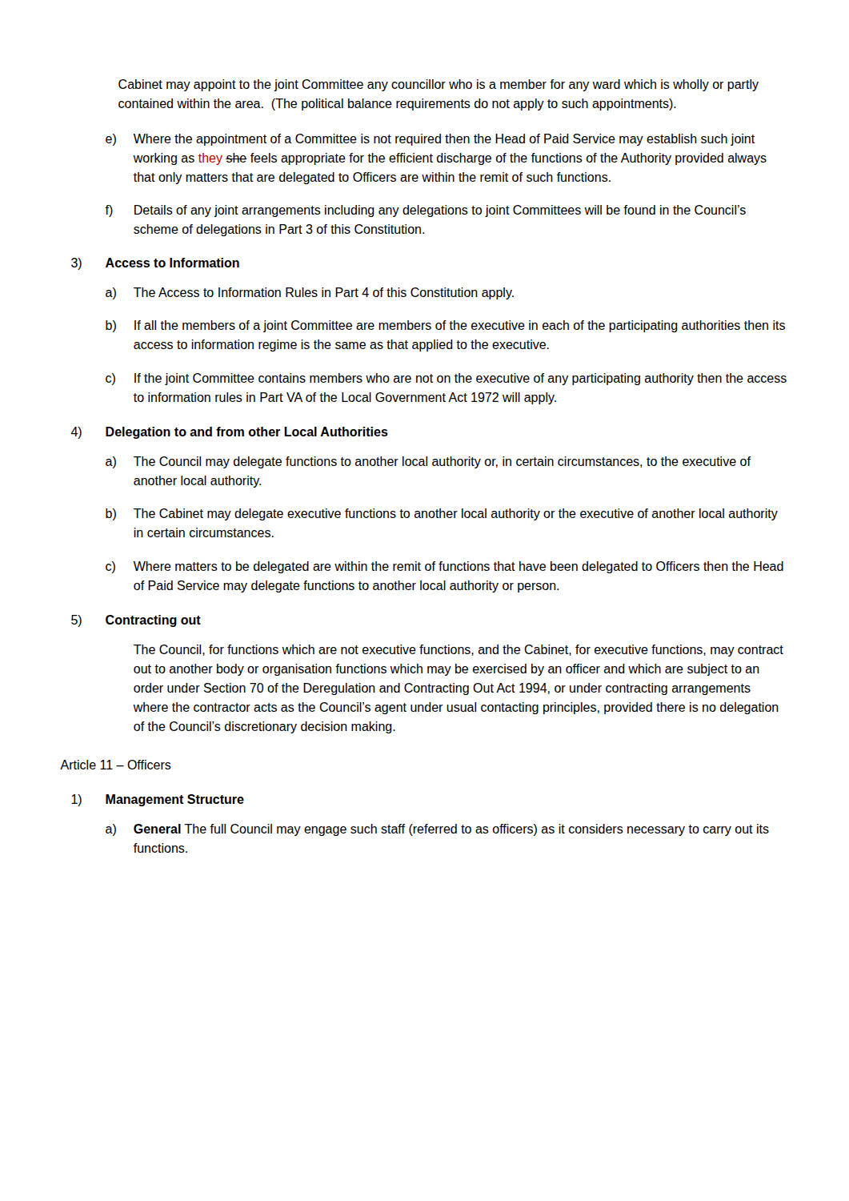Cabinet may appoint to the joint Committee any councillor who is a member for any ward which is wholly or partly contained within the area. (The political balance requirements do not apply to such appointments).
e) Where the appointment of a Committee is not required then the Head of Paid Service may establish such joint working as they she feels appropriate for the efficient discharge of the functions of the Authority provided always that only matters that are delegated to Officers are within the remit of such functions.
f) Details of any joint arrangements including any delegations to joint Committees will be found in the Council’s scheme of delegations in Part 3 of this Constitution.
3)
Access to Information
a) The Access to Information Rules in Part 4 of this Constitution apply.
b) If all the members of a joint Committee are members of the executive in each of the participating authorities then its access to information regime is the same as that applied to the executive.
c) If the joint Committee contains members who are not on the executive of any participating authority then the access to information rules in Part VA of the Local Government Act 1972 will apply.
4)
Delegation to and from other Local Authorities
a) The Council may delegate functions to another local authority or, in certain circumstances, to the executive of another local authority.
b) The Cabinet may delegate executive functions to another local authority or the executive of another local authority in certain circumstances.
c) Where matters to be delegated are within the remit of functions that have been delegated to Officers then the Head of Paid Service may delegate functions to another local authority or person.
5)
Contracting out
The Council, for functions which are not executive functions, and the Cabinet, for executive functions, may contract out to another body or organisation functions which may be exercised by an officer and which are subject to an order under Section 70 of the Deregulation and Contracting Out Act 1994, or under contracting arrangements where the contractor acts as the Council’s agent under usual contacting principles, provided there is no delegation of the Council’s discretionary decision making.
Article 11 – Officers
1)
Management Structure
a) General The full Council may engage such staff (referred to as officers) as it considers necessary to carry out its functions.